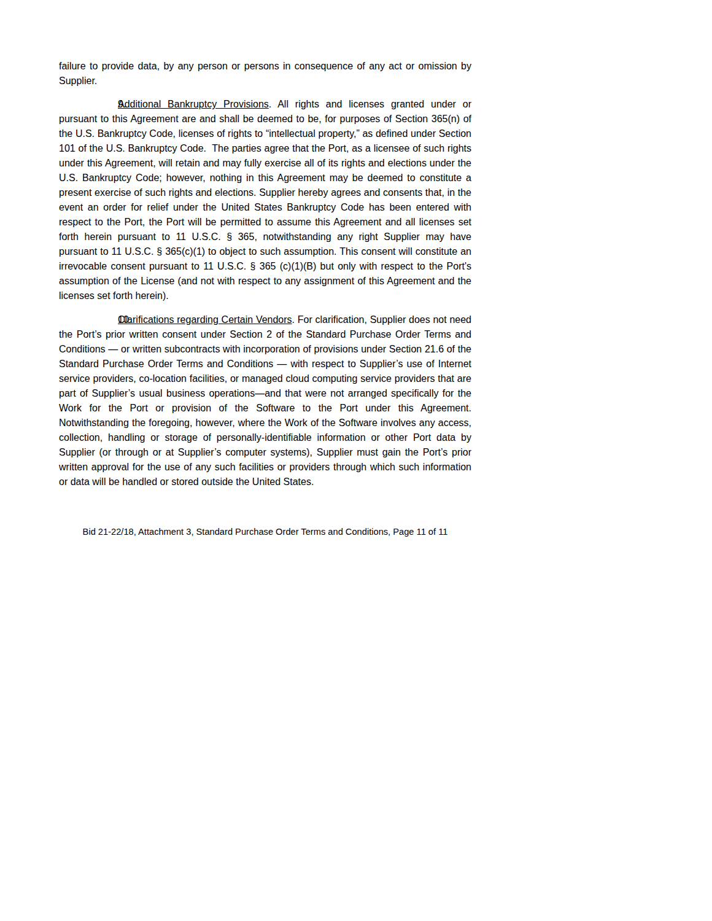failure to provide data, by any person or persons in consequence of any act or omission by Supplier.
9. Additional Bankruptcy Provisions. All rights and licenses granted under or pursuant to this Agreement are and shall be deemed to be, for purposes of Section 365(n) of the U.S. Bankruptcy Code, licenses of rights to “intellectual property,” as defined under Section 101 of the U.S. Bankruptcy Code. The parties agree that the Port, as a licensee of such rights under this Agreement, will retain and may fully exercise all of its rights and elections under the U.S. Bankruptcy Code; however, nothing in this Agreement may be deemed to constitute a present exercise of such rights and elections. Supplier hereby agrees and consents that, in the event an order for relief under the United States Bankruptcy Code has been entered with respect to the Port, the Port will be permitted to assume this Agreement and all licenses set forth herein pursuant to 11 U.S.C. § 365, notwithstanding any right Supplier may have pursuant to 11 U.S.C. § 365(c)(1) to object to such assumption. This consent will constitute an irrevocable consent pursuant to 11 U.S.C. § 365 (c)(1)(B) but only with respect to the Port's assumption of the License (and not with respect to any assignment of this Agreement and the licenses set forth herein).
10. Clarifications regarding Certain Vendors. For clarification, Supplier does not need the Port’s prior written consent under Section 2 of the Standard Purchase Order Terms and Conditions — or written subcontracts with incorporation of provisions under Section 21.6 of the Standard Purchase Order Terms and Conditions — with respect to Supplier’s use of Internet service providers, co-location facilities, or managed cloud computing service providers that are part of Supplier’s usual business operations—and that were not arranged specifically for the Work for the Port or provision of the Software to the Port under this Agreement. Notwithstanding the foregoing, however, where the Work of the Software involves any access, collection, handling or storage of personally-identifiable information or other Port data by Supplier (or through or at Supplier’s computer systems), Supplier must gain the Port’s prior written approval for the use of any such facilities or providers through which such information or data will be handled or stored outside the United States.
Bid 21-22/18, Attachment 3, Standard Purchase Order Terms and Conditions, Page 11 of 11